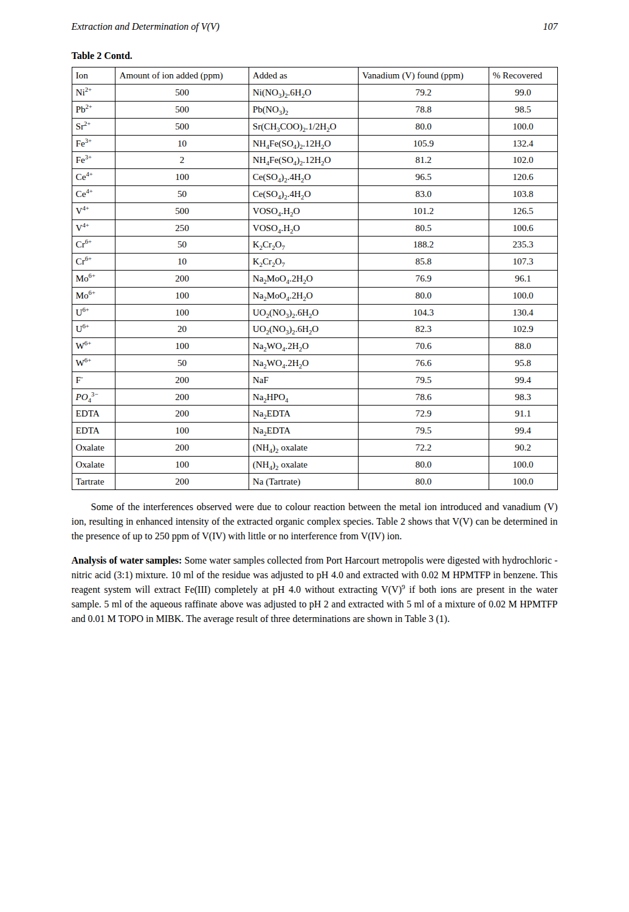Extraction and Determination of V(V) 107
Table 2 Contd.
| Ion | Amount of ion added (ppm) | Added as | Vanadium (V) found (ppm) | % Recovered |
| --- | --- | --- | --- | --- |
| Ni 2+ | 500 | Ni(NO 3 ) 2 .6H 2 O | 79.2 | 99.0 |
| Pb 2+ | 500 | Pb(NO 3 ) 2 | 78.8 | 98.5 |
| Sr 2+ | 500 | Sr(CH 3 COO) 2 .1/2H 2 O | 80.0 | 100.0 |
| Fe 3+ | 10 | NH 4 Fe(SO 4 ) 2 .12H 2 O | 105.9 | 132.4 |
| Fe 3+ | 2 | NH 4 Fe(SO 4 ) 2 .12H 2 O | 81.2 | 102.0 |
| Ce 4+ | 100 | Ce(SO 4 ) 2 .4H 2 O | 96.5 | 120.6 |
| Ce 4+ | 50 | Ce(SO 4 ) 2 .4H 2 O | 83.0 | 103.8 |
| V 4+ | 500 | VOSO 4 .H 2 O | 101.2 | 126.5 |
| V 4+ | 250 | VOSO 4 .H 2 O | 80.5 | 100.6 |
| Cr 6+ | 50 | K 2 Cr 2 O 7 | 188.2 | 235.3 |
| Cr 6+ | 10 | K 2 Cr 2 O 7 | 85.8 | 107.3 |
| Mo 6+ | 200 | Na 2 MoO 4 .2H 2 O | 76.9 | 96.1 |
| Mo 6+ | 100 | Na 2 MoO 4 .2H 2 O | 80.0 | 100.0 |
| U 6+ | 100 | UO 2 (NO 3 ) 2 .6H 2 O | 104.3 | 130.4 |
| U 6+ | 20 | UO 2 (NO 3 ) 2 .6H 2 O | 82.3 | 102.9 |
| W 6+ | 100 | Na 2 WO 4 .2H 2 O | 70.6 | 88.0 |
| W 6+ | 50 | Na 2 WO 4 .2H 2 O | 76.6 | 95.8 |
| F - | 200 | NaF | 79.5 | 99.4 |
| PO 4 3− | 200 | Na 2 HPO 4 | 78.6 | 98.3 |
| EDTA | 200 | Na 2 EDTA | 72.9 | 91.1 |
| EDTA | 100 | Na 2 EDTA | 79.5 | 99.4 |
| Oxalate | 200 | (NH 4 ) 2 oxalate | 72.2 | 90.2 |
| Oxalate | 100 | (NH 4 ) 2 oxalate | 80.0 | 100.0 |
| Tartrate | 200 | Na (Tartrate) | 80.0 | 100.0 |
Some of the interferences observed were due to colour reaction between the metal ion introduced and vanadium (V) ion, resulting in enhanced intensity of the extracted organic complex species. Table 2 shows that V(V) can be determined in the presence of up to 250 ppm of V(IV) with little or no interference from V(IV) ion.
Analysis of water samples: Some water samples collected from Port Harcourt metropolis were digested with hydrochloric -nitric acid (3:1) mixture. 10 ml of the residue was adjusted to pH 4.0 and extracted with 0.02 M HPMTFP in benzene. This reagent system will extract Fe(III) completely at pH 4.0 without extracting V(V)9 if both ions are present in the water sample. 5 ml of the aqueous raffinate above was adjusted to pH 2 and extracted with 5 ml of a mixture of 0.02 M HPMTFP and 0.01 M TOPO in MIBK. The average result of three determinations are shown in Table 3 (1).